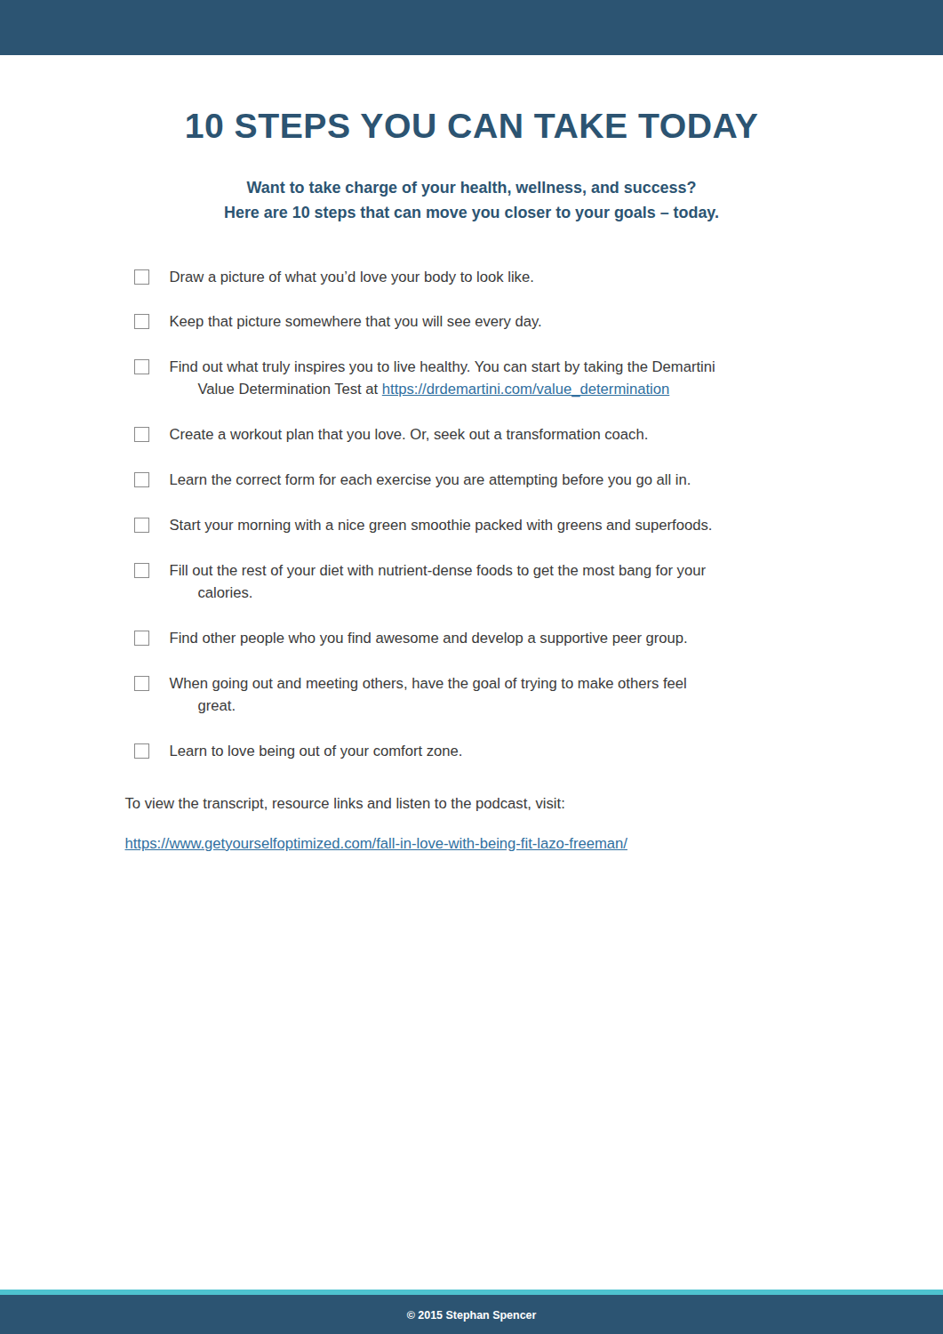10 STEPS YOU CAN TAKE TODAY
Want to take charge of your health, wellness, and success?
Here are 10 steps that can move you closer to your goals – today.
Draw a picture of what you’d love your body to look like.
Keep that picture somewhere that you will see every day.
Find out what truly inspires you to live healthy. You can start by taking the Demartini Value Determination Test at https://drdemartini.com/value_determination
Create a workout plan that you love. Or, seek out a transformation coach.
Learn the correct form for each exercise you are attempting before you go all in.
Start your morning with a nice green smoothie packed with greens and superfoods.
Fill out the rest of your diet with nutrient-dense foods to get the most bang for your calories.
Find other people who you find awesome and develop a supportive peer group.
When going out and meeting others, have the goal of trying to make others feel great.
Learn to love being out of your comfort zone.
To view the transcript, resource links and listen to the podcast, visit:
https://www.getyourselfoptimized.com/fall-in-love-with-being-fit-lazo-freeman/
© 2015 Stephan Spencer